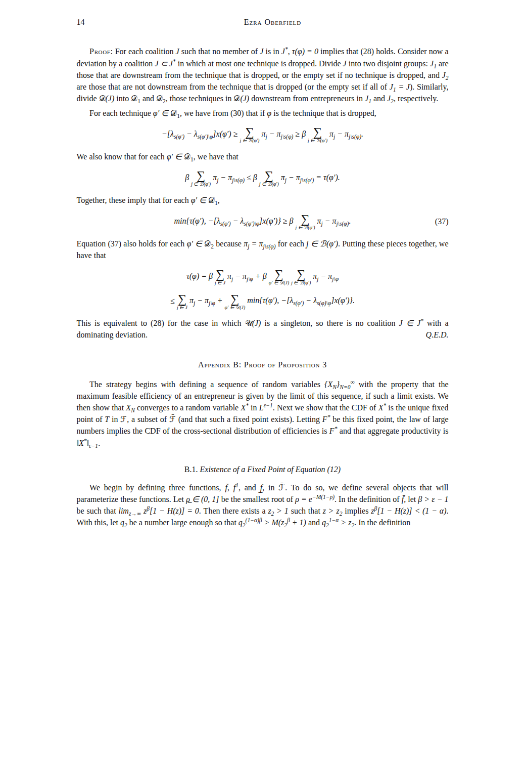14 Ezra Oberfield
Proof: For each coalition J such that no member of J is in J*, τ(φ) = 0 implies that (28) holds. Consider now a deviation by a coalition J ⊂ J* in which at most one technique is dropped. Divide J into two disjoint groups: J1 are those that are downstream from the technique that is dropped, or the empty set if no technique is dropped, and J2 are those that are not downstream from the technique that is dropped (or the empty set if all of J1 = J). Similarly, divide 𝒟(J) into 𝒟1 and 𝒟2, those techniques in 𝒟(J) downstream from entrepreneurs in J1 and J2, respectively.
For each technique φ′ ∈ 𝒟1, we have from (30) that if φ is the technique that is dropped,
−[λs(φ′) − λs(φ′)\φ]x(φ′) ≥ ∑j ∈ ℬ(φ′) πj − πj\s(φ) ≥ β ∑j ∈ ℬ(φ′) πj − πj\s(φ).
We also know that for each φ′ ∈ 𝒟1, we have that
β ∑j ∈ ℬ(φ′) πj − πj\s(φ) ≤ β ∑j ∈ ℬ(φ′) πj − πj\s(φ′) = τ(φ′).
Together, these imply that for each φ′ ∈ 𝒟1,
min{τ(φ′), −[λs(φ′) − λs(φ′)\φ]x(φ′)} ≥ β ∑j ∈ ℬ(φ′) πj − πj\s(φ). (37)
Equation (37) also holds for each φ′ ∈ 𝒟2 because πj = πj\s(φ) for each j ∈ ℬ(φ′). Putting these pieces together, we have that
τ(φ) = β ∑j ∈ J πj − πj\φ + β ∑φ′ ∈ 𝒟(J) ∑j ∈ ℬ(φ′) πj − πj\φ
≤ ∑j ∈ J πj − πj\φ + ∑φ′ ∈ 𝒟(J) min{τ(φ′), −[λs(φ′) − λs(φ)\φ]x(φ′)}.
This is equivalent to (28) for the case in which 𝒰(J) is a singleton, so there is no coalition J ∈ J* with a dominating deviation. Q.E.D.
Appendix B: Proof of Proposition 3
The strategy begins with defining a sequence of random variables {XN}N=0∞ with the property that the maximum feasible efficiency of an entrepreneur is given by the limit of this sequence, if such a limit exists. We then show that XN converges to a random variable X* in Lε−1. Next we show that the CDF of X* is the unique fixed point of T in ℱ, a subset of ℱ̄ (and that such a fixed point exists). Letting F* be this fixed point, the law of large numbers implies the CDF of the cross-sectional distribution of efficiencies is F* and that aggregate productivity is ‖X*‖ε−1.
B.1. Existence of a Fixed Point of Equation (12)
We begin by defining three functions, f̄, f1, and f̲, in ℱ̄. To do so, we define several objects that will parameterize these functions. Let ρ̲ ∈ (0, 1] be the smallest root of ρ = e−M(1−ρ). In the definition of f̄, let β > ε − 1 be such that limz→∞ zβ[1 − H(z)] = 0. Then there exists a z2 > 1 such that z > z2 implies zβ[1 − H(z)] < (1 − α). With this, let q2 be a number large enough so that q2(1−α)β > M(z2β + 1) and q21−α > z2. In the definition